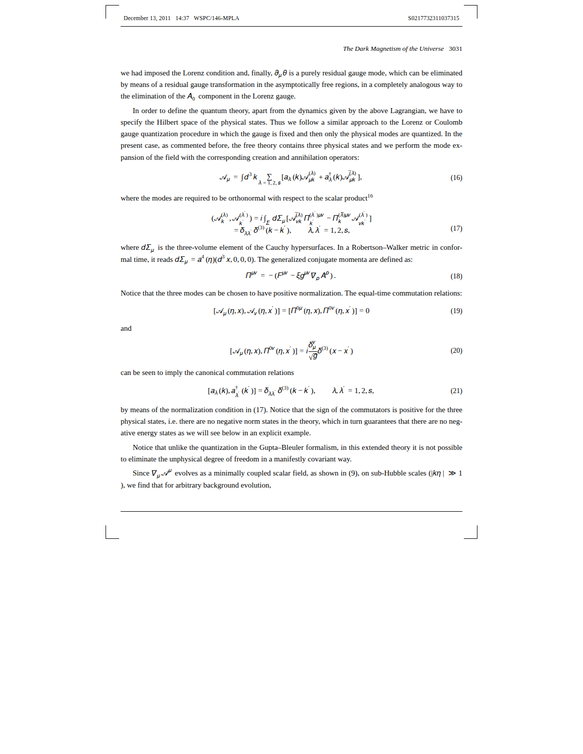December 13, 2011 14:37 WSPC/146-MPLA S0217732311037315
The Dark Magnetism of the Universe3031
we had imposed the Lorenz condition and, finally, ∂μθ is a purely residual gauge mode, which can be eliminated by means of a residual gauge transformation in the asymptotically free regions, in a completely analogous way to the elimination of the A0 component in the Lorenz gauge.
In order to define the quantum theory, apart from the dynamics given by the above Lagrangian, we have to specify the Hilbert space of the physical states. Thus we follow a similar approach to the Lorenz or Coulomb gauge quantization procedure in which the gauge is fixed and then only the physical modes are quantized. In the present case, as commented before, the free theory contains three physical states and we perform the mode expansion of the field with the corresponding creation and annihilation operators:
𝒜μ = ∫ d3 k ∑ λ=1,2,s [ aλ (k) 𝒜μk(λ) + aλ† (k) 𝒜μk(λ) ‾ ] ,
(16)
where the modes are required to be orthonormal with respect to the scalar product16
( 𝒜k(λ) , 𝒜k′(λ′) ) = i ∫Σ dΣμ [ 𝒜νk(λ) ‾ Πk′(λ′)μν − Πk(λ)μν ‾ 𝒜νk′(λ′) ] = δλλ′ δ(3) (k−k′) , λ,λ′ = 1,2,s , (17)
where dΣμ is the three-volume element of the Cauchy hypersurfaces. In a Robertson–Walker metric in conformal time, it reads dΣμ=a4(η)(d3x,0,0,0). The generalized conjugate momenta are defined as:
Πμν = − ( Fμν − ξ gμν ∇ρ Aρ ) .
(18)
Notice that the three modes can be chosen to have positive normalization. The equal-time commutation relations:
[ 𝒜μ(η,x) , 𝒜ν(η,x′) ] = [ Π0μ(η,x) , Π0ν(η,x′) ] = 0
(19)
and
[ 𝒜μ(η,x) , Π0ν(η,x′) ] = i δμν g δ(3) (x−x′)
(20)
can be seen to imply the canonical commutation relations
[ aλ(k) , aλ′† (k′) ] = δλλ′ δ(3) (k−k′) , λ,λ′ = 1,2,s ,
(21)
by means of the normalization condition in (17). Notice that the sign of the commutators is positive for the three physical states, i.e. there are no negative norm states in the theory, which in turn guarantees that there are no negative energy states as we will see below in an explicit example.
Notice that unlike the quantization in the Gupta–Bleuler formalism, in this extended theory it is not possible to eliminate the unphysical degree of freedom in a manifestly covariant way.
Since ∇μ𝒜μ evolves as a minimally coupled scalar field, as shown in (9), on sub-Hubble scales (|kη|≫1), we find that for arbitrary background evolution,